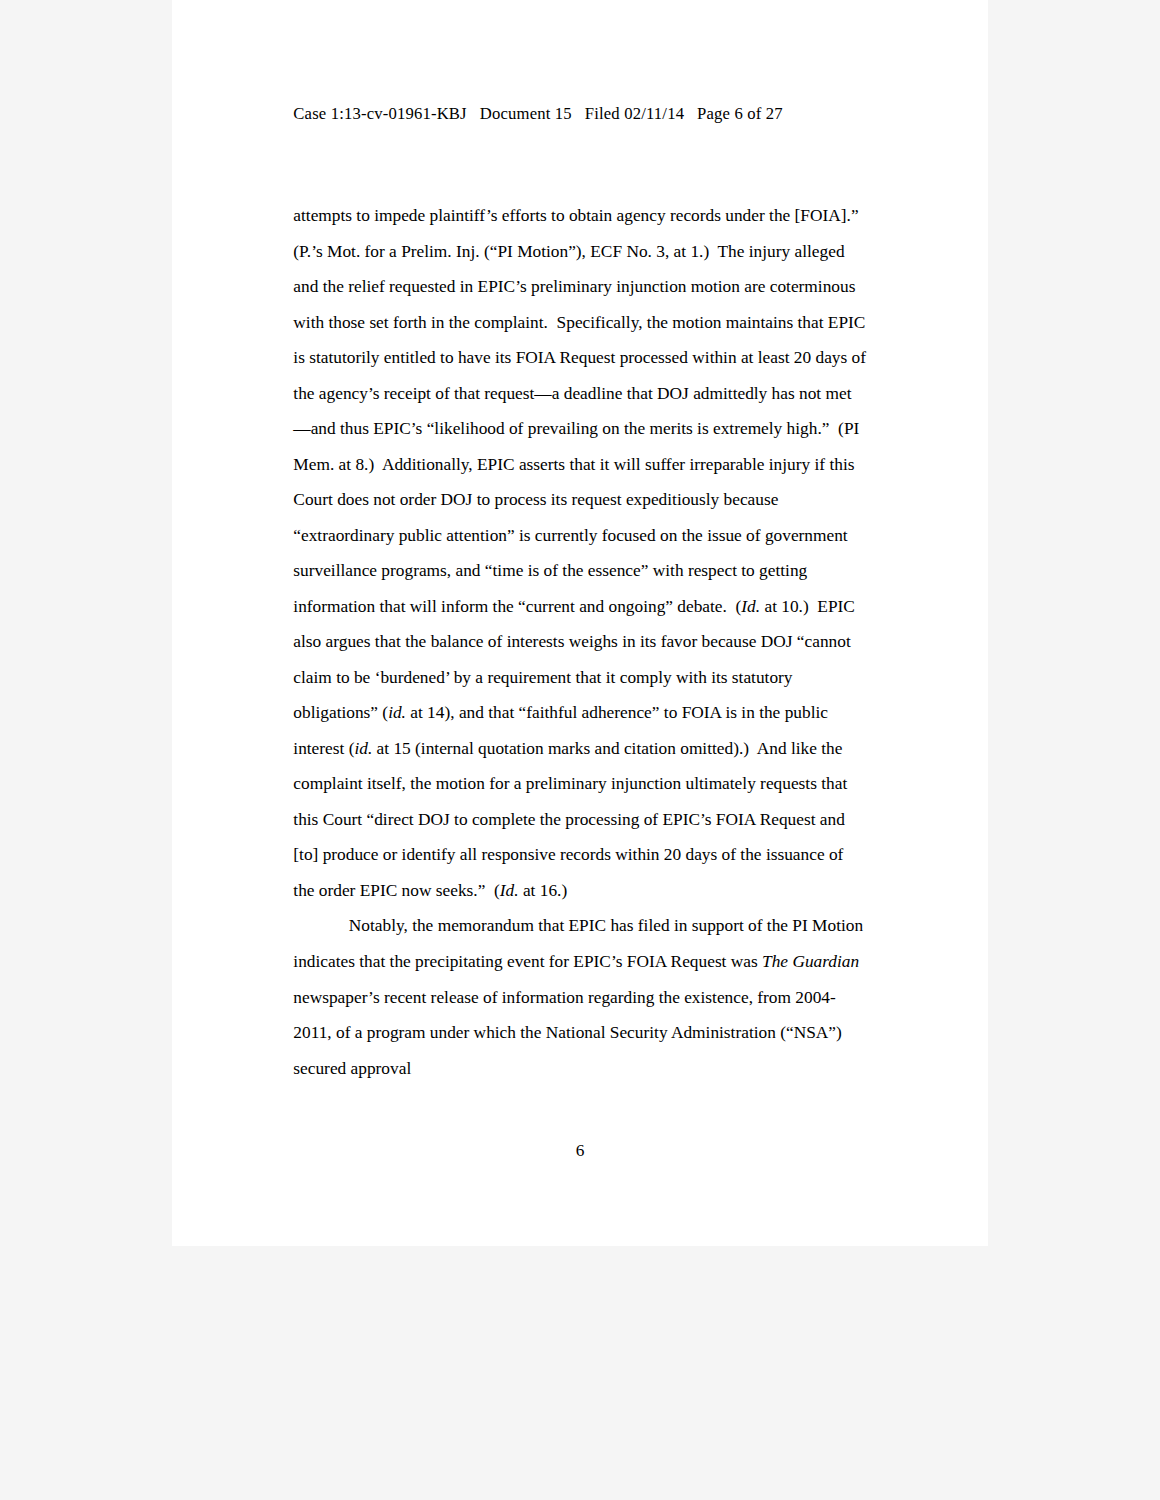Case 1:13-cv-01961-KBJ Document 15 Filed 02/11/14 Page 6 of 27
attempts to impede plaintiff’s efforts to obtain agency records under the [FOIA].” (P.’s Mot. for a Prelim. Inj. (“PI Motion”), ECF No. 3, at 1.) The injury alleged and the relief requested in EPIC’s preliminary injunction motion are coterminous with those set forth in the complaint. Specifically, the motion maintains that EPIC is statutorily entitled to have its FOIA Request processed within at least 20 days of the agency’s receipt of that request—a deadline that DOJ admittedly has not met—and thus EPIC’s “likelihood of prevailing on the merits is extremely high.” (PI Mem. at 8.) Additionally, EPIC asserts that it will suffer irreparable injury if this Court does not order DOJ to process its request expeditiously because “extraordinary public attention” is currently focused on the issue of government surveillance programs, and “time is of the essence” with respect to getting information that will inform the “current and ongoing” debate. (Id. at 10.) EPIC also argues that the balance of interests weighs in its favor because DOJ “cannot claim to be ‘burdened’ by a requirement that it comply with its statutory obligations” (id. at 14), and that “faithful adherence” to FOIA is in the public interest (id. at 15 (internal quotation marks and citation omitted).) And like the complaint itself, the motion for a preliminary injunction ultimately requests that this Court “direct DOJ to complete the processing of EPIC’s FOIA Request and [to] produce or identify all responsive records within 20 days of the issuance of the order EPIC now seeks.” (Id. at 16.)
Notably, the memorandum that EPIC has filed in support of the PI Motion indicates that the precipitating event for EPIC’s FOIA Request was The Guardian newspaper’s recent release of information regarding the existence, from 2004-2011, of a program under which the National Security Administration (“NSA”) secured approval
6